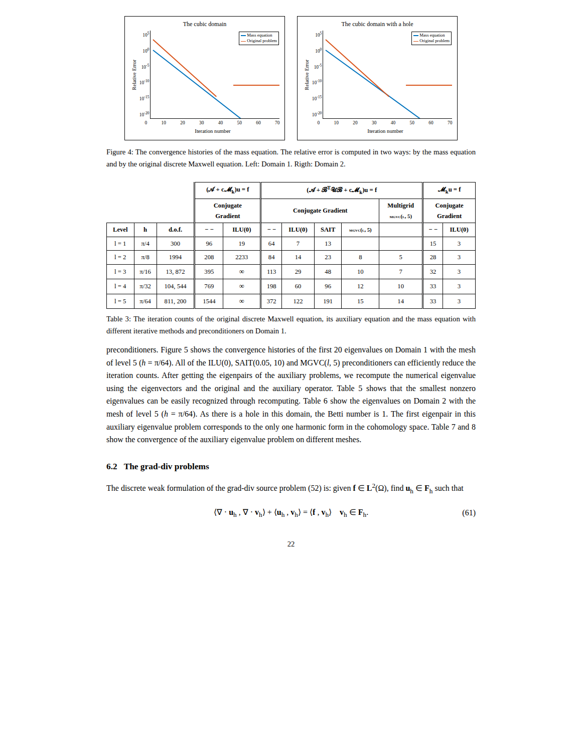The cubic domain
Relative Error
105 100 10-5 10-10 10-15 10-20
Mass equation
Original problem
010203040506070
Iteration number
The cubic domain with a hole
Relative Error
105 100 10-5 10-10 10-15 10-20
Mass equation
Original problem
010203040506070
Iteration number
Figure 4: The convergence histories of the mass equation. The relative error is computed in two ways: by the mass equation and by the original discrete Maxwell equation. Left: Domain 1. Rigth: Domain 2.
| | (𝒜 + c𝓜 k )u = f | (𝒜 + ℬ T 𝒰ℬ + c𝓜 k )u = f | 𝓜 k u = f |
| | | | Conjugate Gradient | Conjugate Gradient | Multigrid mgvc(l, 5) | Conjugate Gradient |
| Level | h | d.o.f. | − − | ILU(0) | − − | ILU(0) | SAIT | mgvc(l, 5) | | − − | ILU(0) |
| l = 1 | π/4 | 300 | 96 | 19 | 64 | 7 | 13 | | | 15 | 3 |
| l = 2 | π/8 | 1994 | 208 | 2233 | 84 | 14 | 23 | 8 | 5 | 28 | 3 |
| l = 3 | π/16 | 13, 872 | 395 | ∞ | 113 | 29 | 48 | 10 | 7 | 32 | 3 |
| l = 4 | π/32 | 104, 544 | 769 | ∞ | 198 | 60 | 96 | 12 | 10 | 33 | 3 |
| l = 5 | π/64 | 811, 200 | 1544 | ∞ | 372 | 122 | 191 | 15 | 14 | 33 | 3 |
Table 3: The iteration counts of the original discrete Maxwell equation, its auxiliary equation and the mass equation with different iterative methods and preconditioners on Domain 1.
preconditioners. Figure 5 shows the convergence histories of the first 20 eigenvalues on Domain 1 with the mesh of level 5 (h = π/64). All of the ILU(0), SAIT(0.05, 10) and MGVC(l, 5) preconditioners can efficiently reduce the iteration counts. After getting the eigenpairs of the auxiliary problems, we recompute the numerical eigenvalue using the eigenvectors and the original and the auxiliary operator. Table 5 shows that the smallest nonzero eigenvalues can be easily recognized through recomputing. Table 6 show the eigenvalues on Domain 2 with the mesh of level 5 (h = π/64). As there is a hole in this domain, the Betti number is 1. The first eigenpair in this auxiliary eigenvalue problem corresponds to the only one harmonic form in the cohomology space. Table 7 and 8 show the convergence of the auxiliary eigenvalue problem on different meshes.
6.2 The grad-div problems
The discrete weak formulation of the grad-div source problem (52) is: given f ∈ L2(Ω), find uh ∈ Fh such that
⟨∇ · uh , ∇ · vh⟩ + ⟨uh , vh⟩ = ⟨f , vh⟩ vh ∈ Fh.
(61)
22